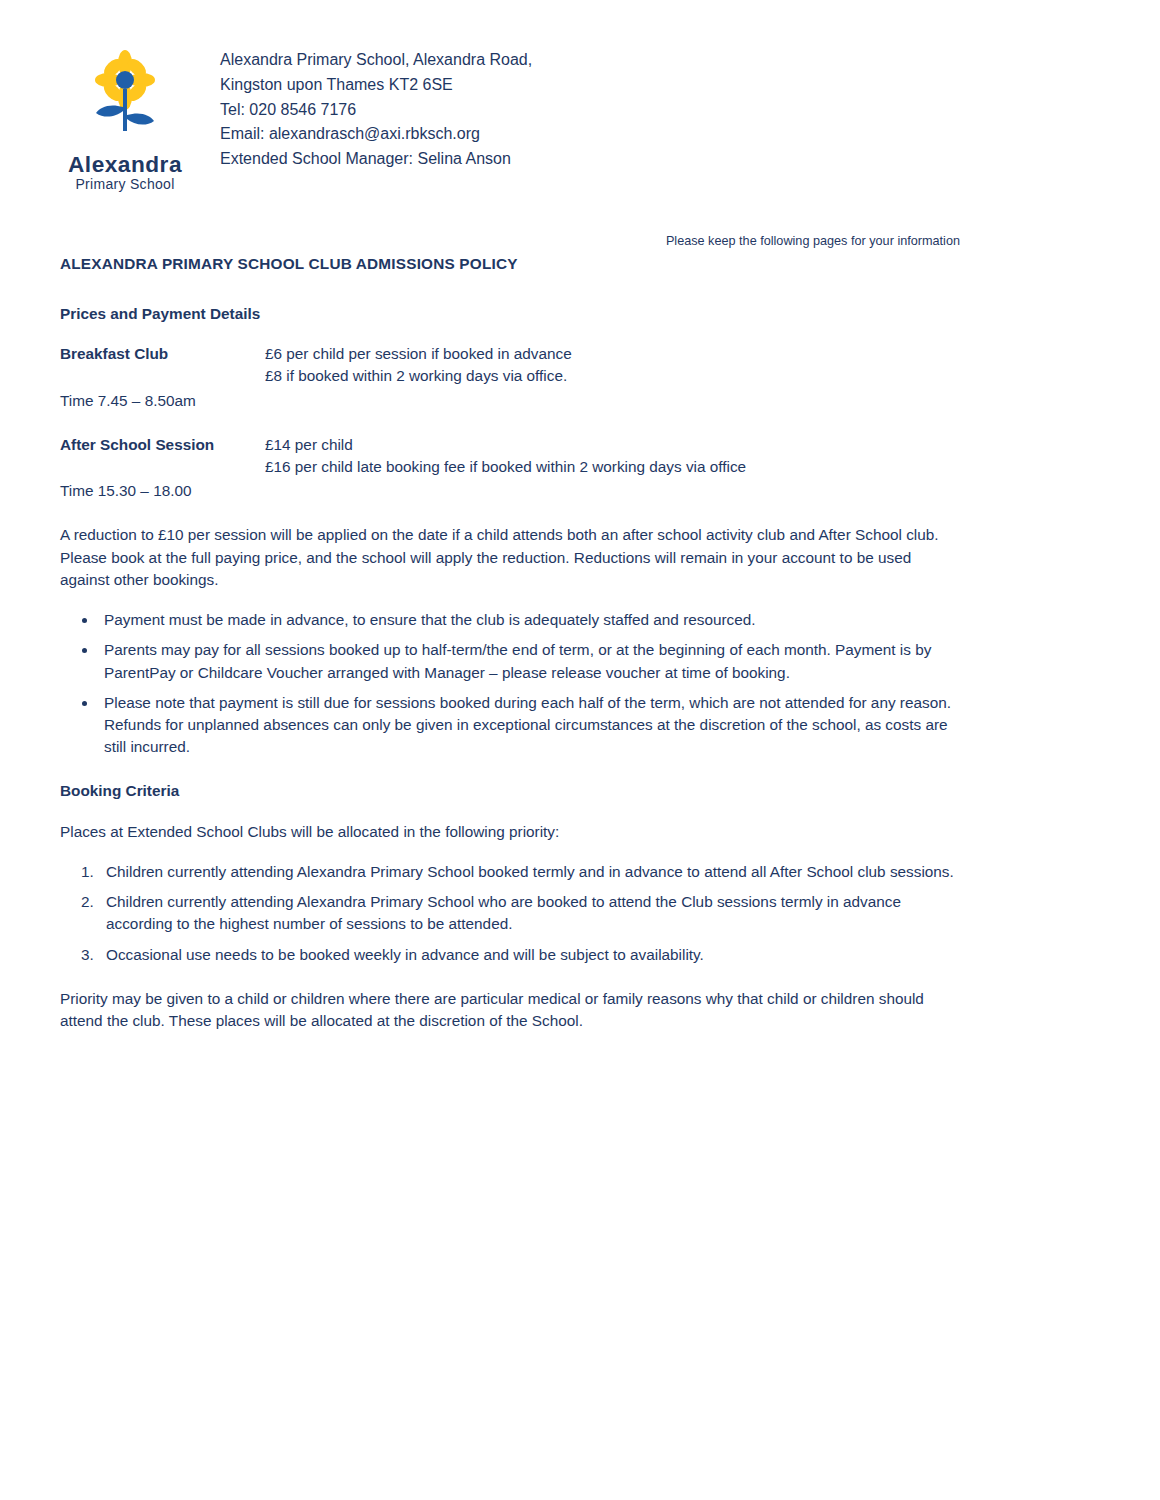Alexandra
Primary School
Alexandra Primary School, Alexandra Road,
Kingston upon Thames KT2 6SE
Tel: 020 8546 7176
Email: alexandrasch@axi.rbksch.org
Extended School Manager: Selina Anson
Please keep the following pages for your information
ALEXANDRA PRIMARY SCHOOL CLUB ADMISSIONS POLICY
Prices and Payment Details
Breakfast Club
£6 per child per session if booked in advance
£8 if booked within 2 working days via office.
Time 7.45 – 8.50am
After School Session
£14 per child
£16 per child late booking fee if booked within 2 working days via office
Time 15.30 – 18.00
A reduction to £10 per session will be applied on the date if a child attends both an after school activity club and After School club. Please book at the full paying price, and the school will apply the reduction. Reductions will remain in your account to be used against other bookings.
Payment must be made in advance, to ensure that the club is adequately staffed and resourced.
Parents may pay for all sessions booked up to half-term/the end of term, or at the beginning of each month. Payment is by ParentPay or Childcare Voucher arranged with Manager – please release voucher at time of booking.
Please note that payment is still due for sessions booked during each half of the term, which are not attended for any reason. Refunds for unplanned absences can only be given in exceptional circumstances at the discretion of the school, as costs are still incurred.
Booking Criteria
Places at Extended School Clubs will be allocated in the following priority:
Children currently attending Alexandra Primary School booked termly and in advance to attend all After School club sessions.
Children currently attending Alexandra Primary School who are booked to attend the Club sessions termly in advance according to the highest number of sessions to be attended.
Occasional use needs to be booked weekly in advance and will be subject to availability.
Priority may be given to a child or children where there are particular medical or family reasons why that child or children should attend the club. These places will be allocated at the discretion of the School.